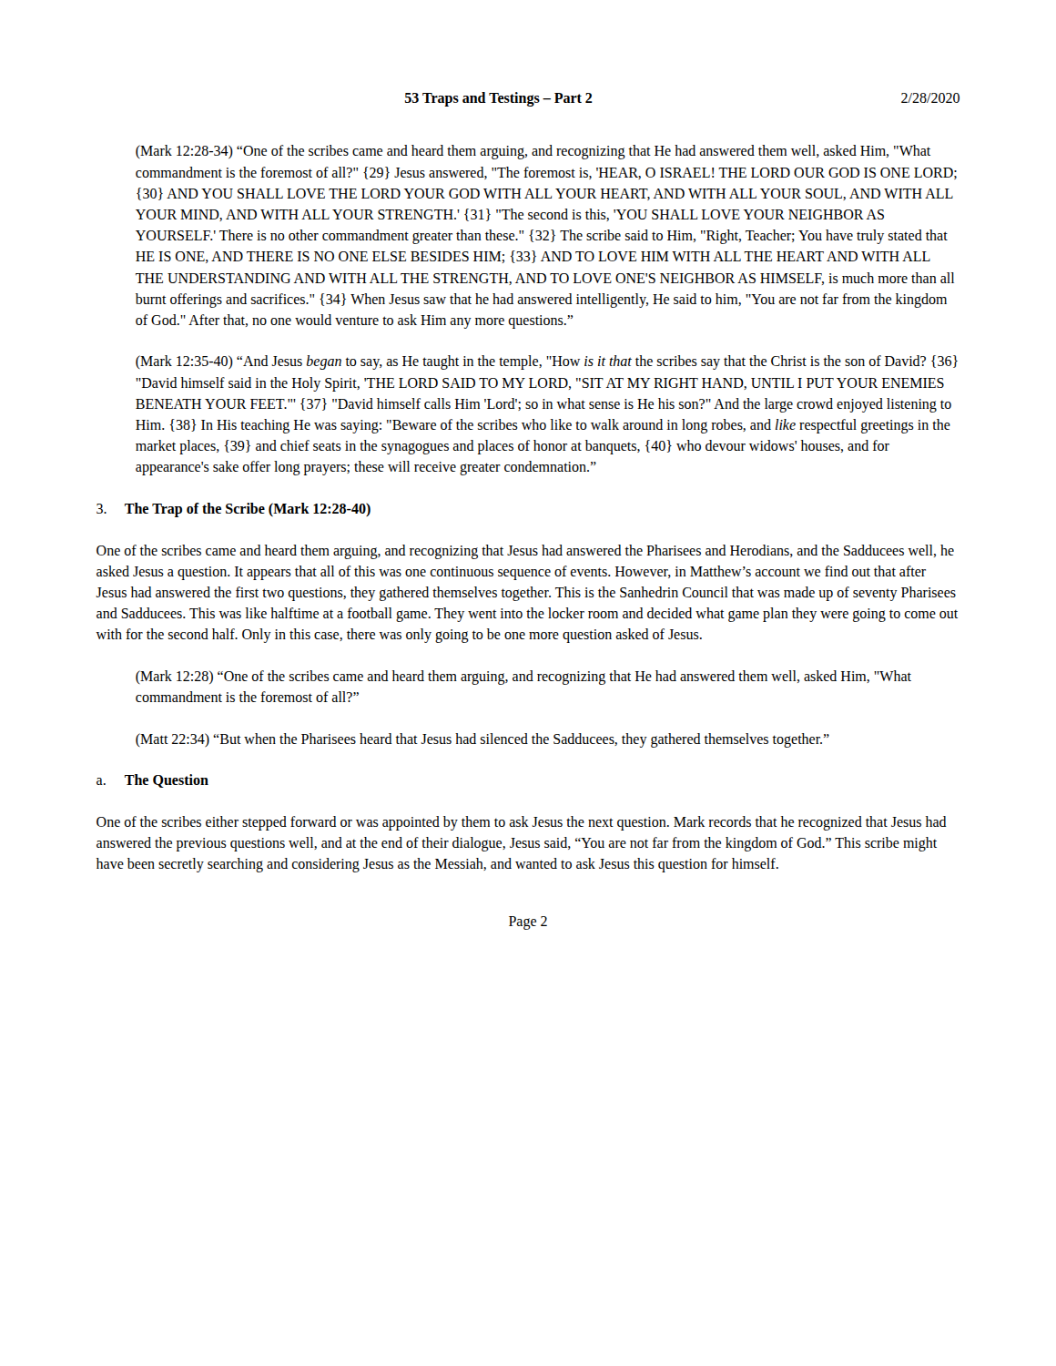53 Traps and Testings – Part 2
2/28/2020
(Mark 12:28-34) “One of the scribes came and heard them arguing, and recognizing that He had answered them well, asked Him, "What commandment is the foremost of all?" {29} Jesus answered, "The foremost is, 'HEAR, O ISRAEL! THE LORD OUR GOD IS ONE LORD; {30} AND YOU SHALL LOVE THE LORD YOUR GOD WITH ALL YOUR HEART, AND WITH ALL YOUR SOUL, AND WITH ALL YOUR MIND, AND WITH ALL YOUR STRENGTH.' {31} "The second is this, 'YOU SHALL LOVE YOUR NEIGHBOR AS YOURSELF.' There is no other commandment greater than these." {32} The scribe said to Him, "Right, Teacher; You have truly stated that HE IS ONE, AND THERE IS NO ONE ELSE BESIDES HIM; {33} AND TO LOVE HIM WITH ALL THE HEART AND WITH ALL THE UNDERSTANDING AND WITH ALL THE STRENGTH, AND TO LOVE ONE'S NEIGHBOR AS HIMSELF, is much more than all burnt offerings and sacrifices." {34} When Jesus saw that he had answered intelligently, He said to him, "You are not far from the kingdom of God." After that, no one would venture to ask Him any more questions.”
(Mark 12:35-40) “And Jesus began to say, as He taught in the temple, "How is it that the scribes say that the Christ is the son of David? {36} "David himself said in the Holy Spirit, 'THE LORD SAID TO MY LORD, "SIT AT MY RIGHT HAND, UNTIL I PUT YOUR ENEMIES BENEATH YOUR FEET."' {37} "David himself calls Him 'Lord'; so in what sense is He his son?" And the large crowd enjoyed listening to Him. {38} In His teaching He was saying: "Beware of the scribes who like to walk around in long robes, and like respectful greetings in the market places, {39} and chief seats in the synagogues and places of honor at banquets, {40} who devour widows' houses, and for appearance's sake offer long prayers; these will receive greater condemnation.”
3.
The Trap of the Scribe (Mark 12:28-40)
One of the scribes came and heard them arguing, and recognizing that Jesus had answered the Pharisees and Herodians, and the Sadducees well, he asked Jesus a question. It appears that all of this was one continuous sequence of events. However, in Matthew’s account we find out that after Jesus had answered the first two questions, they gathered themselves together. This is the Sanhedrin Council that was made up of seventy Pharisees and Sadducees. This was like halftime at a football game. They went into the locker room and decided what game plan they were going to come out with for the second half. Only in this case, there was only going to be one more question asked of Jesus.
(Mark 12:28) “One of the scribes came and heard them arguing, and recognizing that He had answered them well, asked Him, "What commandment is the foremost of all?”
(Matt 22:34) “But when the Pharisees heard that Jesus had silenced the Sadducees, they gathered themselves together.”
a.
The Question
One of the scribes either stepped forward or was appointed by them to ask Jesus the next question. Mark records that he recognized that Jesus had answered the previous questions well, and at the end of their dialogue, Jesus said, “You are not far from the kingdom of God.” This scribe might have been secretly searching and considering Jesus as the Messiah, and wanted to ask Jesus this question for himself.
Page 2